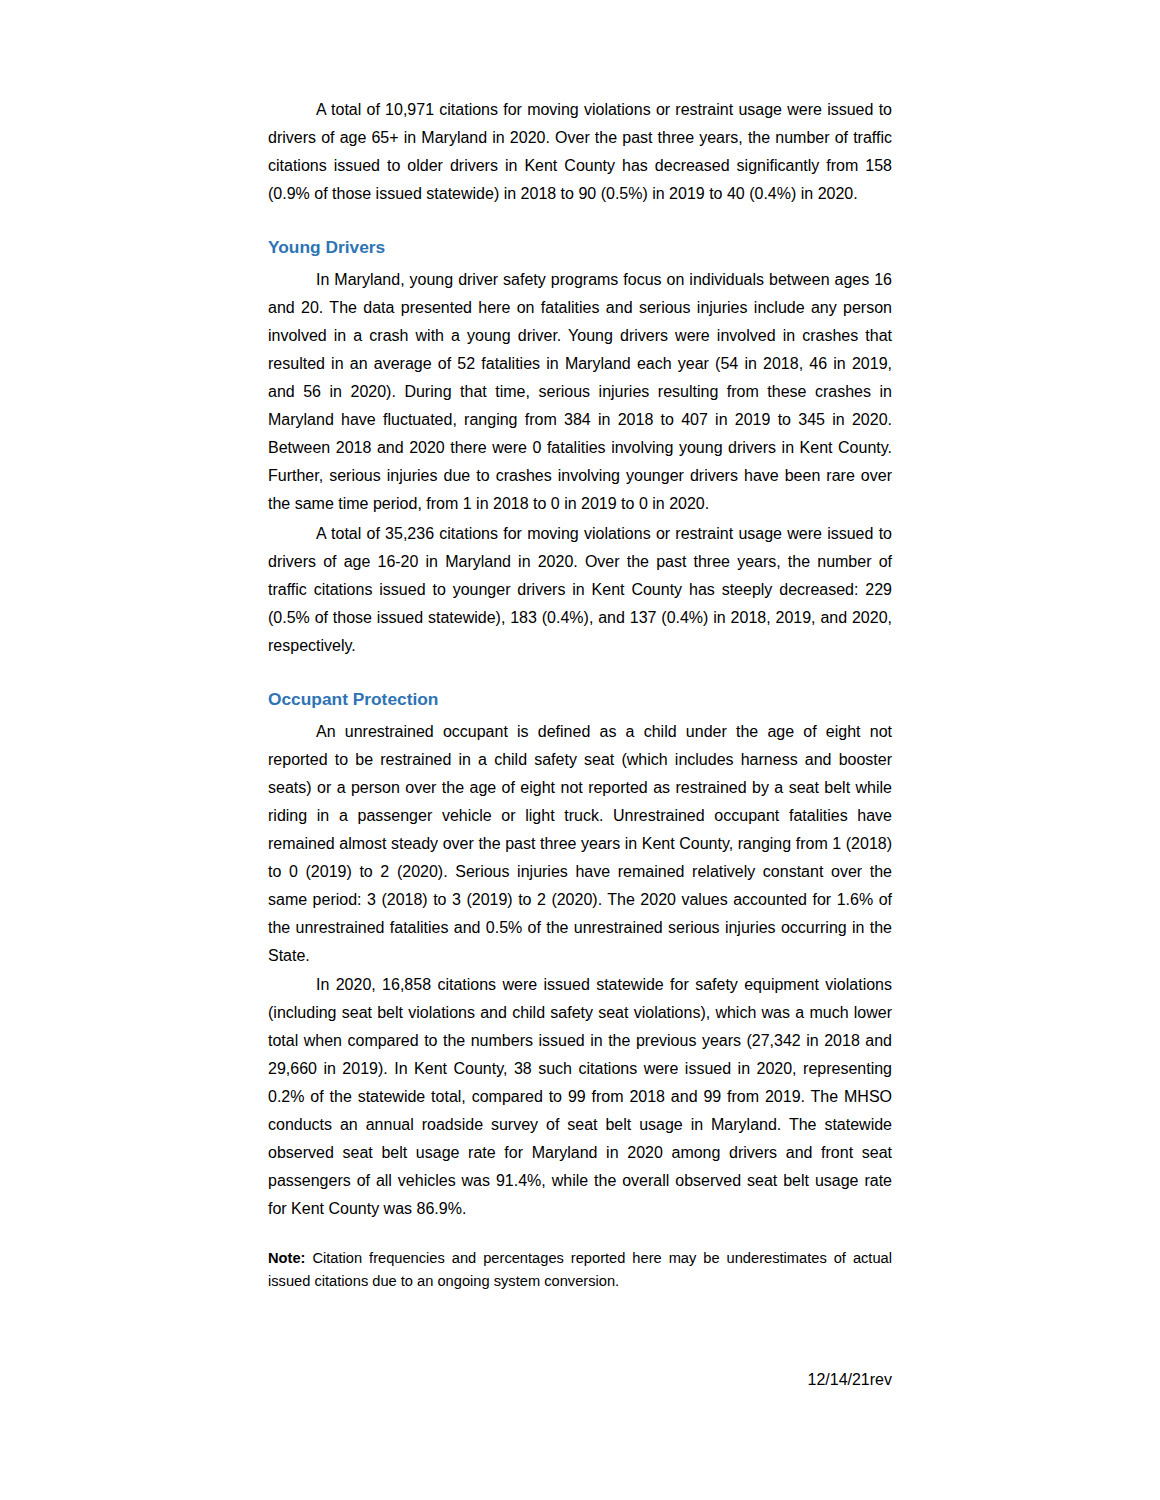A total of 10,971 citations for moving violations or restraint usage were issued to drivers of age 65+ in Maryland in 2020. Over the past three years, the number of traffic citations issued to older drivers in Kent County has decreased significantly from 158 (0.9% of those issued statewide) in 2018 to 90 (0.5%) in 2019 to 40 (0.4%) in 2020.
Young Drivers
In Maryland, young driver safety programs focus on individuals between ages 16 and 20. The data presented here on fatalities and serious injuries include any person involved in a crash with a young driver. Young drivers were involved in crashes that resulted in an average of 52 fatalities in Maryland each year (54 in 2018, 46 in 2019, and 56 in 2020). During that time, serious injuries resulting from these crashes in Maryland have fluctuated, ranging from 384 in 2018 to 407 in 2019 to 345 in 2020. Between 2018 and 2020 there were 0 fatalities involving young drivers in Kent County. Further, serious injuries due to crashes involving younger drivers have been rare over the same time period, from 1 in 2018 to 0 in 2019 to 0 in 2020.
A total of 35,236 citations for moving violations or restraint usage were issued to drivers of age 16-20 in Maryland in 2020. Over the past three years, the number of traffic citations issued to younger drivers in Kent County has steeply decreased: 229 (0.5% of those issued statewide), 183 (0.4%), and 137 (0.4%) in 2018, 2019, and 2020, respectively.
Occupant Protection
An unrestrained occupant is defined as a child under the age of eight not reported to be restrained in a child safety seat (which includes harness and booster seats) or a person over the age of eight not reported as restrained by a seat belt while riding in a passenger vehicle or light truck. Unrestrained occupant fatalities have remained almost steady over the past three years in Kent County, ranging from 1 (2018) to 0 (2019) to 2 (2020). Serious injuries have remained relatively constant over the same period: 3 (2018) to 3 (2019) to 2 (2020). The 2020 values accounted for 1.6% of the unrestrained fatalities and 0.5% of the unrestrained serious injuries occurring in the State.
In 2020, 16,858 citations were issued statewide for safety equipment violations (including seat belt violations and child safety seat violations), which was a much lower total when compared to the numbers issued in the previous years (27,342 in 2018 and 29,660 in 2019). In Kent County, 38 such citations were issued in 2020, representing 0.2% of the statewide total, compared to 99 from 2018 and 99 from 2019. The MHSO conducts an annual roadside survey of seat belt usage in Maryland. The statewide observed seat belt usage rate for Maryland in 2020 among drivers and front seat passengers of all vehicles was 91.4%, while the overall observed seat belt usage rate for Kent County was 86.9%.
Note: Citation frequencies and percentages reported here may be underestimates of actual issued citations due to an ongoing system conversion.
12/14/21rev